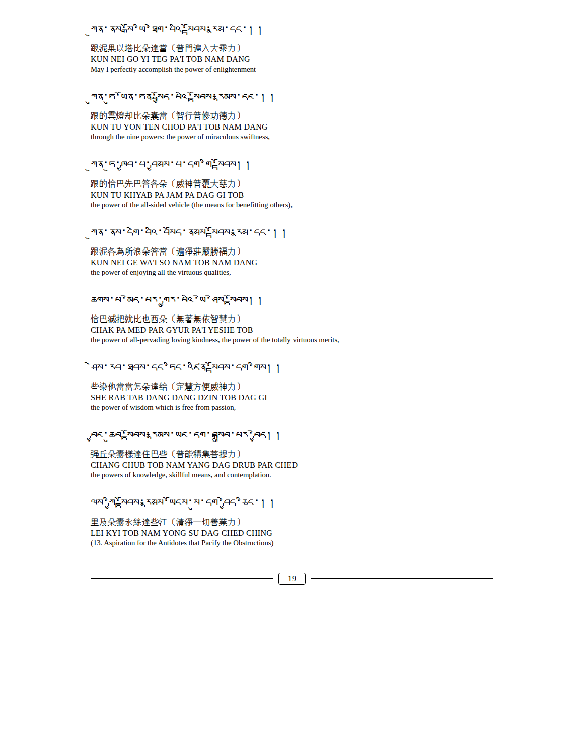ཀུན་ནས་སྒོ་ཡི་ཐེག་པའི་སྟོབས་རྣམ་དང་། །
跟泥果以塔比朵達當〔普門遍入大乘力〕
KUN NEI GO YI TEG PA'I TOB NAM DANG
May I perfectly accomplish the power of enlightenment
ཀུན་ཏུ་ཡོན་ཏན་སྤྱོད་པའི་སྟོབས་རྣམས་དང་། །
跟的雲燈却比朵囊當〔智行普修功德力〕
KUN TU YON TEN CHOD PA'I TOB NAM DANG
through the nine powers: the power of miraculous swiftness,
ཀུན་ཏུ་ཁྱབ་པ་བྱམས་པ་དག་གི་སྟོབས། །
跟的恰巴先巴答各朵〔威神普覆大慈力〕
KUN TU KHYAB PA JAM PA DAG GI TOB
the power of the all-sided vehicle (the means for benefitting others),
ཀུན་ནས་དགེ་བའི་བསོད་ནམས་སྟོབས་རྣམ་དང་། །
跟泥各為所浪朵答當〔遍淨莊嚴勝福力〕
KUN NEI GE WA'I SO NAM TOB NAM DANG
the power of enjoying all the virtuous qualities,
ཆགས་པ་མེད་པར་གྱུར་པའི་ཡེ་ཤེས་སྟོབས། །
恰巴滅把就比也西朵〔無著無依智慧力〕
CHAK PA MED PAR GYUR PA'I YESHE TOB
the power of all-pervading loving kindness, the power of the totally virtuous merits,
ཤེས་རབ་ཐབས་དང་ཏིང་འཛིན་སྟོབས་དག་གིས། །
些染他當當怎朵達給〔定慧方便威神力〕
SHE RAB TAB DANG DANG DZIN TOB DAG GI
the power of wisdom which is free from passion,
བྱང་ཆུབ་སྟོབས་རྣམས་ཡང་དག་བསྒྲུབ་པར་བྱེད། །
强丘朵囊樣達住巴些〔普能積集菩提力〕
CHANG CHUB TOB NAM YANG DAG DRUB PAR CHED
the powers of knowledge, skillful means, and contemplation.
ལས་ཀྱི་སྟོབས་རྣམས་ཡོངས་སུ་དག་བྱེད་ཅིང་། །
里及朵囊永絲達些江〔清淨一切善業力〕
LEI KYI TOB NAM YONG SU DAG CHED CHING
(13. Aspiration for the Antidotes that Pacify the Obstructions)
19